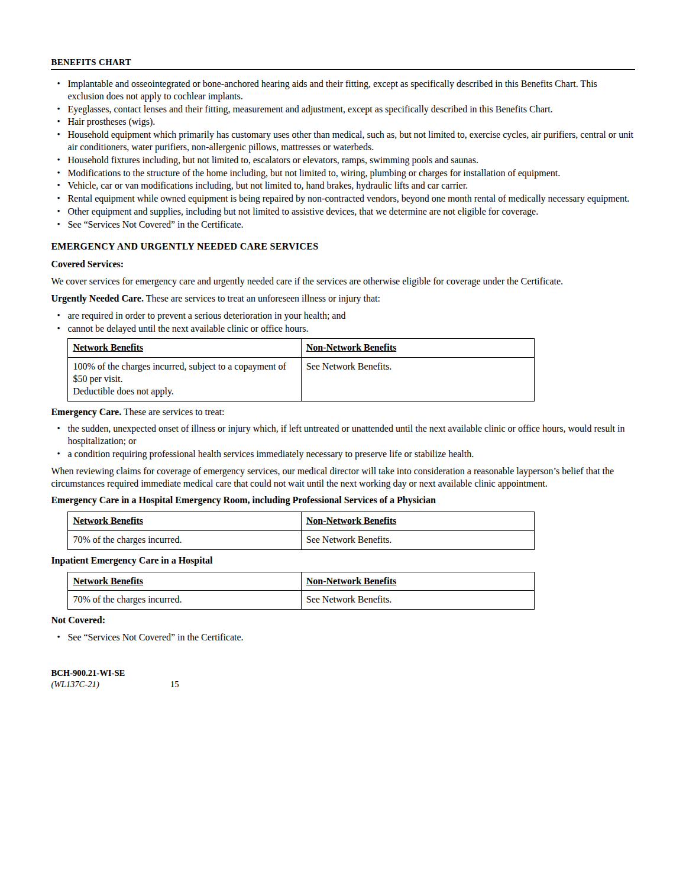BENEFITS CHART
Implantable and osseointegrated or bone-anchored hearing aids and their fitting, except as specifically described in this Benefits Chart. This exclusion does not apply to cochlear implants.
Eyeglasses, contact lenses and their fitting, measurement and adjustment, except as specifically described in this Benefits Chart.
Hair prostheses (wigs).
Household equipment which primarily has customary uses other than medical, such as, but not limited to, exercise cycles, air purifiers, central or unit air conditioners, water purifiers, non-allergenic pillows, mattresses or waterbeds.
Household fixtures including, but not limited to, escalators or elevators, ramps, swimming pools and saunas.
Modifications to the structure of the home including, but not limited to, wiring, plumbing or charges for installation of equipment.
Vehicle, car or van modifications including, but not limited to, hand brakes, hydraulic lifts and car carrier.
Rental equipment while owned equipment is being repaired by non-contracted vendors, beyond one month rental of medically necessary equipment.
Other equipment and supplies, including but not limited to assistive devices, that we determine are not eligible for coverage.
See “Services Not Covered” in the Certificate.
EMERGENCY AND URGENTLY NEEDED CARE SERVICES
Covered Services:
We cover services for emergency care and urgently needed care if the services are otherwise eligible for coverage under the Certificate.
Urgently Needed Care. These are services to treat an unforeseen illness or injury that:
are required in order to prevent a serious deterioration in your health; and
cannot be delayed until the next available clinic or office hours.
| Network Benefits | Non-Network Benefits |
| --- | --- |
| 100% of the charges incurred, subject to a copayment of $50 per visit. Deductible does not apply. | See Network Benefits. |
Emergency Care. These are services to treat:
the sudden, unexpected onset of illness or injury which, if left untreated or unattended until the next available clinic or office hours, would result in hospitalization; or
a condition requiring professional health services immediately necessary to preserve life or stabilize health.
When reviewing claims for coverage of emergency services, our medical director will take into consideration a reasonable layperson’s belief that the circumstances required immediate medical care that could not wait until the next working day or next available clinic appointment.
Emergency Care in a Hospital Emergency Room, including Professional Services of a Physician
| Network Benefits | Non-Network Benefits |
| --- | --- |
| 70% of the charges incurred. | See Network Benefits. |
Inpatient Emergency Care in a Hospital
| Network Benefits | Non-Network Benefits |
| --- | --- |
| 70% of the charges incurred. | See Network Benefits. |
Not Covered:
See “Services Not Covered” in the Certificate.
BCH-900.21-WI-SE
(WL137C-21)15